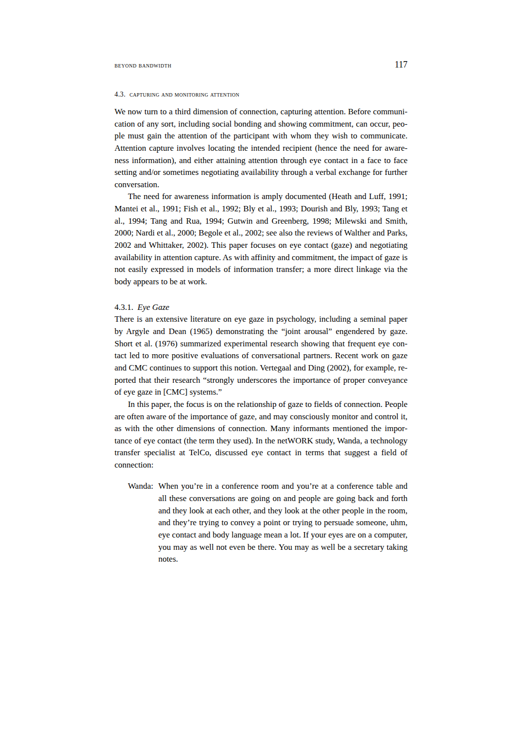beyond bandwidth 117
4.3. capturing and monitoring attention
We now turn to a third dimension of connection, capturing attention. Before communication of any sort, including social bonding and showing commitment, can occur, people must gain the attention of the participant with whom they wish to communicate. Attention capture involves locating the intended recipient (hence the need for awareness information), and either attaining attention through eye contact in a face to face setting and/or sometimes negotiating availability through a verbal exchange for further conversation.
The need for awareness information is amply documented (Heath and Luff, 1991; Mantei et al., 1991; Fish et al., 1992; Bly et al., 1993; Dourish and Bly, 1993; Tang et al., 1994; Tang and Rua, 1994; Gutwin and Greenberg, 1998; Milewski and Smith, 2000; Nardi et al., 2000; Begole et al., 2002; see also the reviews of Walther and Parks, 2002 and Whittaker, 2002). This paper focuses on eye contact (gaze) and negotiating availability in attention capture. As with affinity and commitment, the impact of gaze is not easily expressed in models of information transfer; a more direct linkage via the body appears to be at work.
4.3.1. Eye Gaze
There is an extensive literature on eye gaze in psychology, including a seminal paper by Argyle and Dean (1965) demonstrating the “joint arousal” engendered by gaze. Short et al. (1976) summarized experimental research showing that frequent eye contact led to more positive evaluations of conversational partners. Recent work on gaze and CMC continues to support this notion. Vertegaal and Ding (2002), for example, reported that their research “strongly underscores the importance of proper conveyance of eye gaze in [CMC] systems.”
In this paper, the focus is on the relationship of gaze to fields of connection. People are often aware of the importance of gaze, and may consciously monitor and control it, as with the other dimensions of connection. Many informants mentioned the importance of eye contact (the term they used). In the netWORK study, Wanda, a technology transfer specialist at TelCo, discussed eye contact in terms that suggest a field of connection:
Wanda:
When you’re in a conference room and you’re at a conference table and all these conversations are going on and people are going back and forth and they look at each other, and they look at the other people in the room, and they’re trying to convey a point or trying to persuade someone, uhm, eye contact and body language mean a lot. If your eyes are on a computer, you may as well not even be there. You may as well be a secretary taking notes.